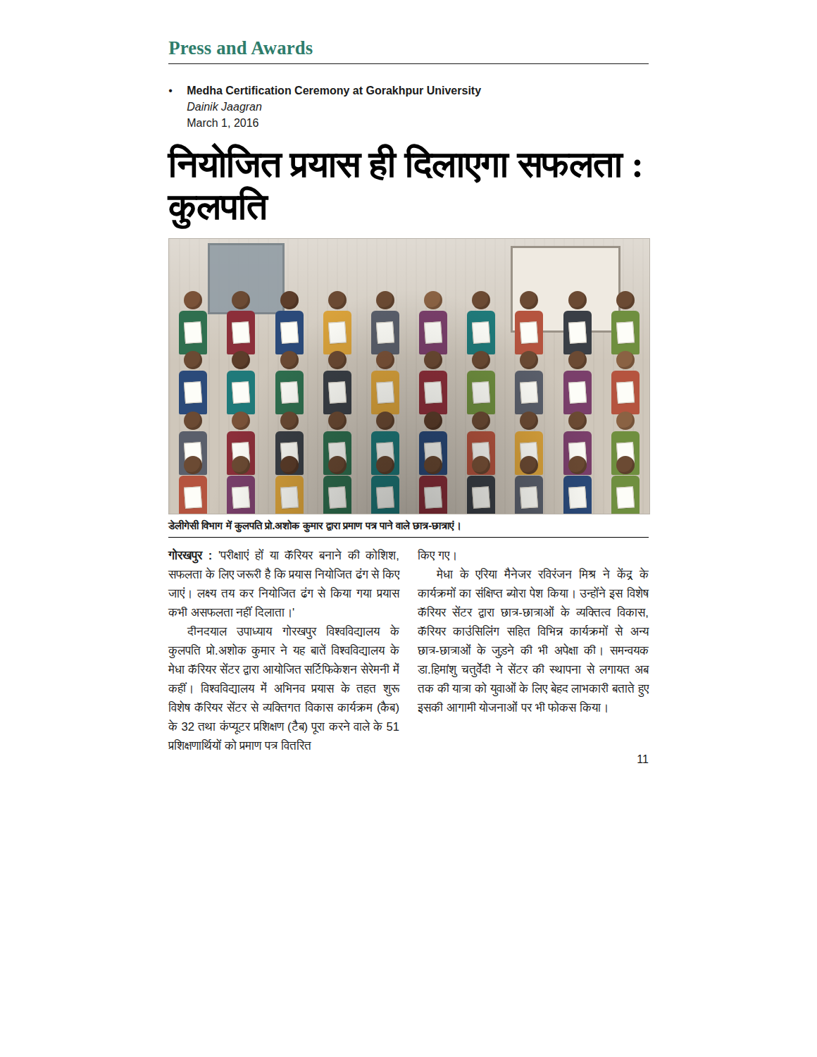Press and Awards
•
Medha Certification Ceremony at Gorakhpur University
Dainik Jaagran
March 1, 2016
नियोजित प्रयास ही दिलाएगा सफलता : कुलपति
डेलीगेसी विभाग में कुलपति प्रो.अशोक कुमार द्वारा प्रमाण पत्र पाने वाले छात्र-छात्राएं।
गोरखपुर : 'परीक्षाएं हों या कॅरियर बनाने की कोशिश, सफलता के लिए जरूरी है कि प्रयास नियोजित ढंग से किए जाएं। लक्ष्य तय कर नियोजित ढंग से किया गया प्रयास कभी असफलता नहीं दिलाता।'
दीनदयाल उपाध्याय गोरखपुर विश्वविद्यालय के कुलपति प्रो.अशोक कुमार ने यह बातें विश्वविद्यालय के मेधा कॅरियर सेंटर द्वारा आयोजित सर्टिफिकेशन सेरेमनी में कहीं। विश्वविद्यालय में अभिनव प्रयास के तहत शुरू विशेष कॅरियर सेंटर से व्यक्तिगत विकास कार्यक्रम (कैब) के 32 तथा कंप्यूटर प्रशिक्षण (टैब) पूरा करने वाले के 51 प्रशिक्षणार्थियों को प्रमाण पत्र वितरित
किए गए।
मेधा के एरिया मैनेजर रविरंजन मिश्र ने केंद्र के कार्यक्रमों का संक्षिप्त ब्योरा पेश किया। उन्होंने इस विशेष कॅरियर सेंटर द्वारा छात्र-छात्राओं के व्यक्तित्व विकास, कॅरियर काउंसिलिंग सहित विभिन्न कार्यक्रमों से अन्य छात्र-छात्राओं के जुड़ने की भी अपेक्षा की। समन्वयक डा.हिमांशु चतुर्वेदी ने सेंटर की स्थापना से लगायत अब तक की यात्रा को युवाओं के लिए बेहद लाभकारी बताते हुए इसकी आगामी योजनाओं पर भी फोकस किया।
11